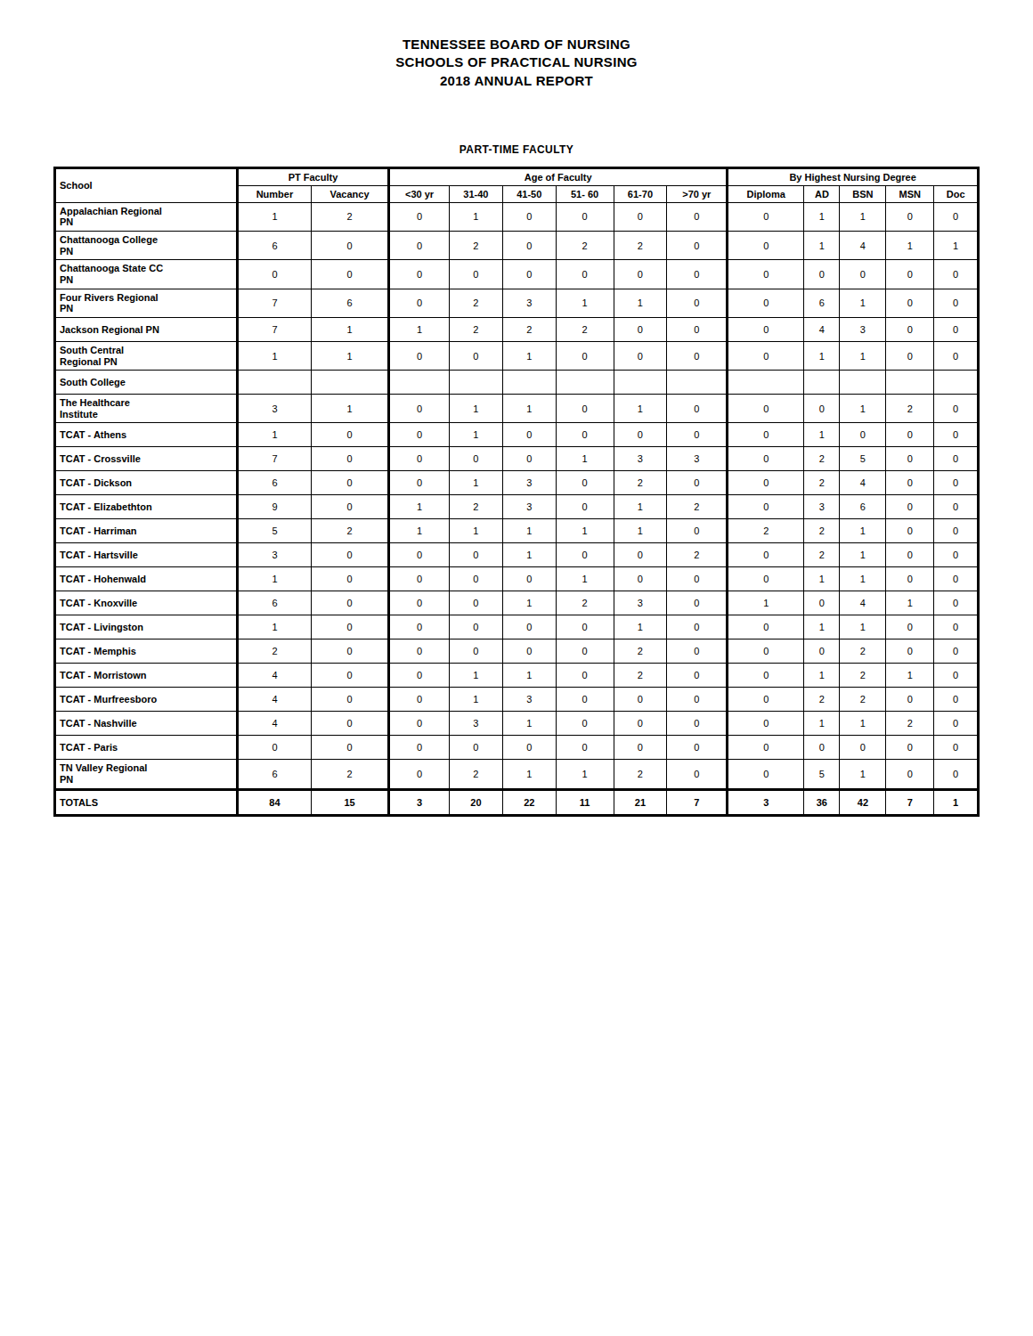TENNESSEE BOARD OF NURSING SCHOOLS OF PRACTICAL NURSING 2018 ANNUAL REPORT
PART-TIME FACULTY
| School | PT Faculty | Age of Faculty | By Highest Nursing Degree |
| --- | --- | --- | --- |
| Number | Vacancy | <30 yr | 31-40 | 41-50 | 51- 60 | 61-70 | >70 yr | Diploma | AD | BSN | MSN | Doc |
| Appalachian Regional PN | 1 | 2 | 0 | 1 | 0 | 0 | 0 | 0 | 0 | 1 | 1 | 0 | 0 |
| Chattanooga College PN | 6 | 0 | 0 | 2 | 0 | 2 | 2 | 0 | 0 | 1 | 4 | 1 | 1 |
| Chattanooga State CC PN | 0 | 0 | 0 | 0 | 0 | 0 | 0 | 0 | 0 | 0 | 0 | 0 | 0 |
| Four Rivers Regional PN | 7 | 6 | 0 | 2 | 3 | 1 | 1 | 0 | 0 | 6 | 1 | 0 | 0 |
| Jackson Regional PN | 7 | 1 | 1 | 2 | 2 | 2 | 0 | 0 | 0 | 4 | 3 | 0 | 0 |
| South Central Regional PN | 1 | 1 | 0 | 0 | 1 | 0 | 0 | 0 | 0 | 1 | 1 | 0 | 0 |
| South College | | | | | | | | | | | | | |
| The Healthcare Institute | 3 | 1 | 0 | 1 | 1 | 0 | 1 | 0 | 0 | 0 | 1 | 2 | 0 |
| TCAT - Athens | 1 | 0 | 0 | 1 | 0 | 0 | 0 | 0 | 0 | 1 | 0 | 0 | 0 |
| TCAT - Crossville | 7 | 0 | 0 | 0 | 0 | 1 | 3 | 3 | 0 | 2 | 5 | 0 | 0 |
| TCAT - Dickson | 6 | 0 | 0 | 1 | 3 | 0 | 2 | 0 | 0 | 2 | 4 | 0 | 0 |
| TCAT - Elizabethton | 9 | 0 | 1 | 2 | 3 | 0 | 1 | 2 | 0 | 3 | 6 | 0 | 0 |
| TCAT - Harriman | 5 | 2 | 1 | 1 | 1 | 1 | 1 | 0 | 2 | 2 | 1 | 0 | 0 |
| TCAT - Hartsville | 3 | 0 | 0 | 0 | 1 | 0 | 0 | 2 | 0 | 2 | 1 | 0 | 0 |
| TCAT - Hohenwald | 1 | 0 | 0 | 0 | 0 | 1 | 0 | 0 | 0 | 1 | 1 | 0 | 0 |
| TCAT - Knoxville | 6 | 0 | 0 | 0 | 1 | 2 | 3 | 0 | 1 | 0 | 4 | 1 | 0 |
| TCAT - Livingston | 1 | 0 | 0 | 0 | 0 | 0 | 1 | 0 | 0 | 1 | 1 | 0 | 0 |
| TCAT - Memphis | 2 | 0 | 0 | 0 | 0 | 0 | 2 | 0 | 0 | 0 | 2 | 0 | 0 |
| TCAT - Morristown | 4 | 0 | 0 | 1 | 1 | 0 | 2 | 0 | 0 | 1 | 2 | 1 | 0 |
| TCAT - Murfreesboro | 4 | 0 | 0 | 1 | 3 | 0 | 0 | 0 | 0 | 2 | 2 | 0 | 0 |
| TCAT - Nashville | 4 | 0 | 0 | 3 | 1 | 0 | 0 | 0 | 0 | 1 | 1 | 2 | 0 |
| TCAT - Paris | 0 | 0 | 0 | 0 | 0 | 0 | 0 | 0 | 0 | 0 | 0 | 0 | 0 |
| TN Valley Regional PN | 6 | 2 | 0 | 2 | 1 | 1 | 2 | 0 | 0 | 5 | 1 | 0 | 0 |
| TOTALS | 84 | 15 | 3 | 20 | 22 | 11 | 21 | 7 | 3 | 36 | 42 | 7 | 1 |